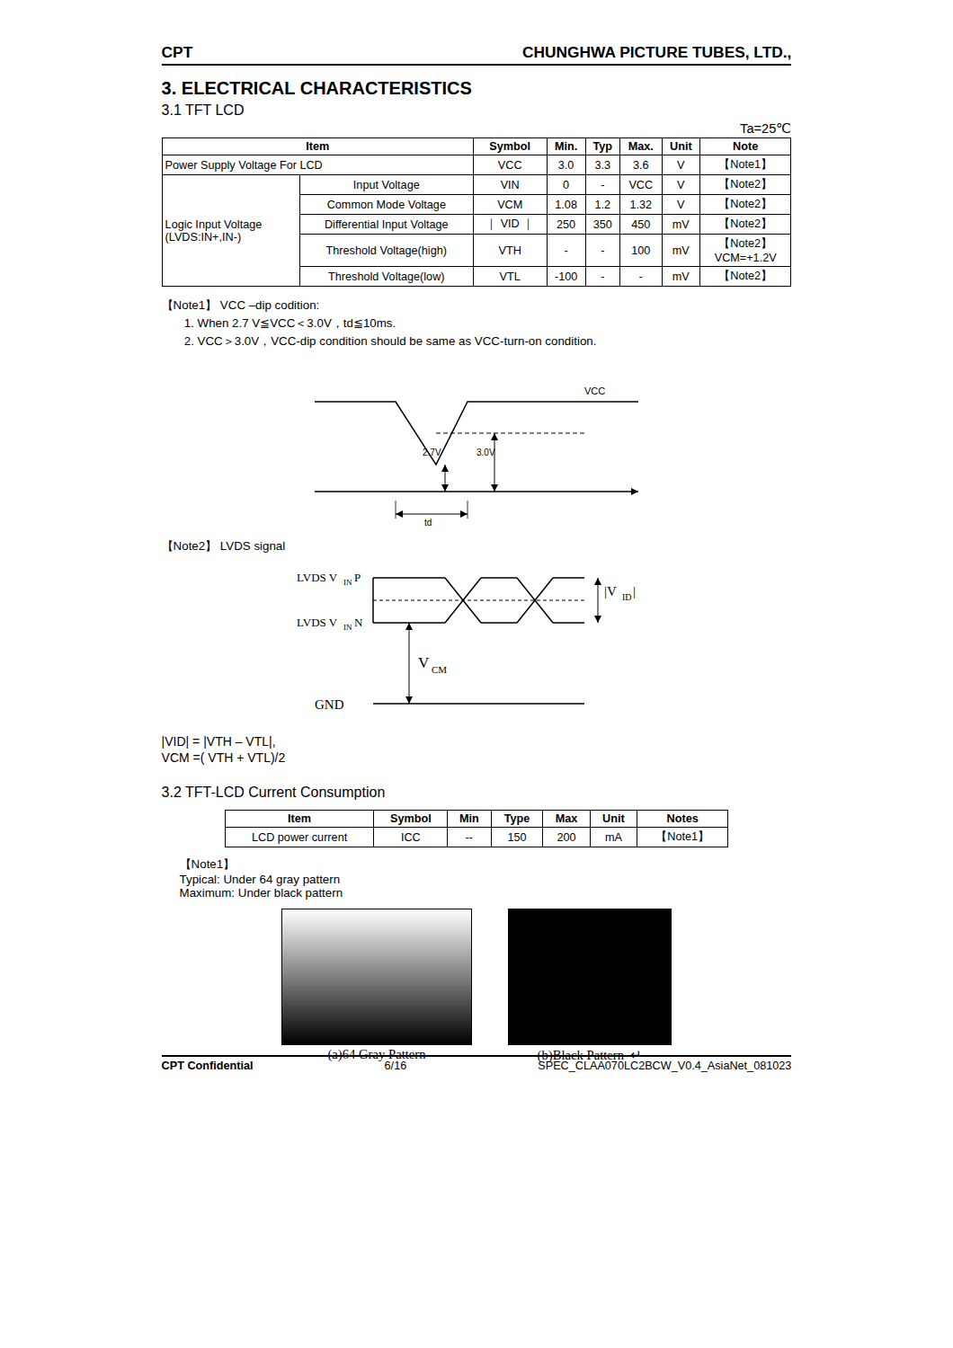CPT
CHUNGHWA PICTURE TUBES, LTD.,
3. ELECTRICAL CHARACTERISTICS
3.1 TFT LCD
Ta=25℃
| Item | Symbol | Min. | Typ | Max. | Unit | Note |
| --- | --- | --- | --- | --- | --- | --- |
| Power Supply Voltage For LCD | VCC | 3.0 | 3.3 | 3.6 | V | 【Note1】 |
| Logic Input Voltage (LVDS:IN+,IN-) | Input Voltage | VIN | 0 | - | VCC | V | 【Note2】 |
| Common Mode Voltage | VCM | 1.08 | 1.2 | 1.32 | V | 【Note2】 |
| Differential Input Voltage | ｜ VID ｜ | 250 | 350 | 450 | mV | 【Note2】 |
| Threshold Voltage(high) | VTH | - | - | 100 | mV | 【Note2】 VCM=+1.2V |
| Threshold Voltage(low) | VTL | -100 | - | - | mV | 【Note2】 |
【Note1】 VCC –dip codition:
When 2.7 V≦VCC＜3.0V，td≦10ms.
VCC＞3.0V，VCC-dip condition should be same as VCC-turn-on condition.
VCC 2.7V 3.0V td
【Note2】 LVDS signal
LVDS V IN P LVDS V IN N |V ID | V CM GND
|VID| = |VTH – VTL|,
VCM =( VTH + VTL)/2
3.2 TFT-LCD Current Consumption
| Item | Symbol | Min | Type | Max | Unit | Notes |
| --- | --- | --- | --- | --- | --- | --- |
| LCD power current | ICC | -- | 150 | 200 | mA | 【Note1】 |
【Note1】
Typical: Under 64 gray pattern
Maximum: Under black pattern
(a)64 Gray Pattern
(b)Black Pattern ↵
CPT Confidential
6/16
SPEC_CLAA070LC2BCW_V0.4_AsiaNet_081023